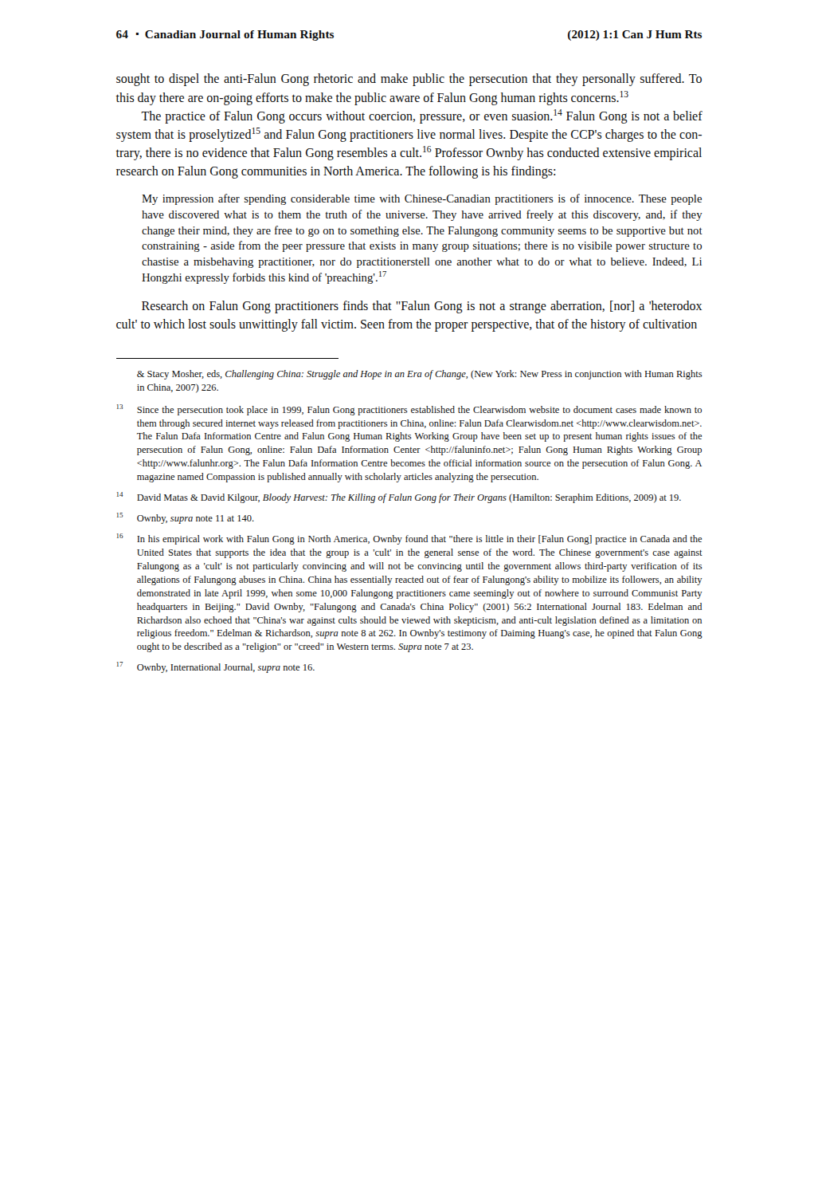64▪Canadian Journal of Human Rights
(2012) 1:1 Can J Hum Rts
sought to dispel the anti-Falun Gong rhetoric and make public the persecution that they personally suffered. To this day there are on-going efforts to make the public aware of Falun Gong human rights concerns.13
The practice of Falun Gong occurs without coercion, pressure, or even suasion.14 Falun Gong is not a belief system that is proselytized15 and Falun Gong practitioners live normal lives. Despite the CCP's charges to the contrary, there is no evidence that Falun Gong resembles a cult.16 Professor Ownby has conducted extensive empirical research on Falun Gong communities in North America. The following is his findings:
My impression after spending considerable time with Chinese-Canadian practitioners is of innocence. These people have discovered what is to them the truth of the universe. They have arrived freely at this discovery, and, if they change their mind, they are free to go on to something else. The Falungong community seems to be supportive but not constraining - aside from the peer pressure that exists in many group situations; there is no visibile power structure to chastise a misbehaving practitioner, nor do practitionerstell one another what to do or what to believe. Indeed, Li Hongzhi expressly forbids this kind of 'preaching'.17
Research on Falun Gong practitioners finds that "Falun Gong is not a strange aberration, [nor] a 'heterodox cult' to which lost souls unwittingly fall victim. Seen from the proper perspective, that of the history of cultivation
& Stacy Mosher, eds, Challenging China: Struggle and Hope in an Era of Change, (New York: New Press in conjunction with Human Rights in China, 2007) 226.
13
Since the persecution took place in 1999, Falun Gong practitioners established the Clearwisdom website to document cases made known to them through secured internet ways released from practitioners in China, online: Falun Dafa Clearwisdom.net <http://www.clearwisdom.net>. The Falun Dafa Information Centre and Falun Gong Human Rights Working Group have been set up to present human rights issues of the persecution of Falun Gong, online: Falun Dafa Information Center <http://faluninfo.net>; Falun Gong Human Rights Working Group <http://www.falunhr.org>. The Falun Dafa Information Centre becomes the official information source on the persecution of Falun Gong. A magazine named Compassion is published annually with scholarly articles analyzing the persecution.
14
David Matas & David Kilgour, Bloody Harvest: The Killing of Falun Gong for Their Organs (Hamilton: Seraphim Editions, 2009) at 19.
15
Ownby, supra note 11 at 140.
16
In his empirical work with Falun Gong in North America, Ownby found that "there is little in their [Falun Gong] practice in Canada and the United States that supports the idea that the group is a 'cult' in the general sense of the word. The Chinese government's case against Falungong as a 'cult' is not particularly convincing and will not be convincing until the government allows third-party verification of its allegations of Falungong abuses in China. China has essentially reacted out of fear of Falungong's ability to mobilize its followers, an ability demonstrated in late April 1999, when some 10,000 Falungong practitioners came seemingly out of nowhere to surround Communist Party headquarters in Beijing." David Ownby, "Falungong and Canada's China Policy" (2001) 56:2 International Journal 183. Edelman and Richardson also echoed that "China's war against cults should be viewed with skepticism, and anti-cult legislation defined as a limitation on religious freedom." Edelman & Richardson, supra note 8 at 262. In Ownby's testimony of Daiming Huang's case, he opined that Falun Gong ought to be described as a "religion" or "creed" in Western terms. Supra note 7 at 23.
17
Ownby, International Journal, supra note 16.